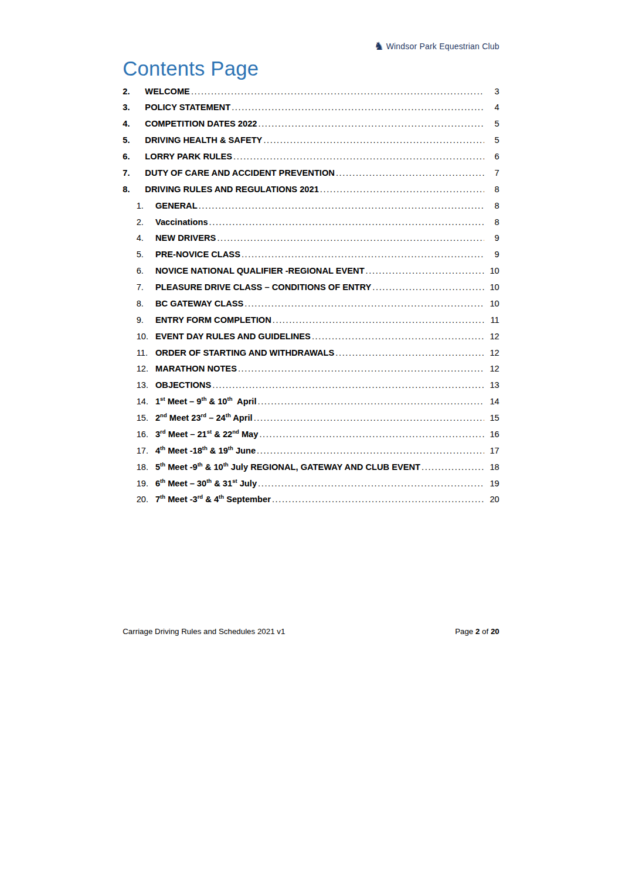♞Windsor Park Equestrian Club
Contents Page
2. WELCOME........................................................................................................................................... 3
3. POLICY STATEMENT......................................................................................................................... 4
4. COMPETITION DATES 2022.............................................................................................................. 5
5. DRIVING HEALTH & SAFETY............................................................................................................. 5
6. LORRY PARK RULES......................................................................................................................... 6
7. DUTY OF CARE AND ACCIDENT PREVENTION................................................................................. 7
8. DRIVING RULES AND REGULATIONS 2021....................................................................................... 8
1. GENERAL................................................................................................................................. 8
2. Vaccinations......................................................................................................................... 8
4. NEW DRIVERS....................................................................................................................... 9
5. PRE-NOVICE CLASS........................................................................................................... 9
6. NOVICE NATIONAL QUALIFIER -REGIONAL EVENT............................................................. 10
7. PLEASURE DRIVE CLASS – CONDITIONS OF ENTRY........................................................... 10
8. BC GATEWAY CLASS......................................................................................................... 10
9. ENTRY FORM COMPLETION............................................................................................. 11
10. EVENT DAY RULES AND GUIDELINES................................................................................. 12
11. ORDER OF STARTING AND WITHDRAWALS....................................................................... 12
12. MARATHON NOTES......................................................................................................... 12
13. OBJECTIONS......................................................................................................................... 13
14. 1st Meet – 9th & 10th April......................................................................................... 14
15. 2nd Meet 23rd – 24th April......................................................................................... 15
16. 3rd Meet – 21st & 22nd May..................................................................................... 16
17. 4th Meet -18th & 19th June..................................................................................... 17
18. 5th Meet -9th & 10th July REGIONAL, GATEWAY AND CLUB EVENT................................. 18
19. 6th Meet – 30th & 31st July..................................................................................... 19
20. 7th Meet -3rd & 4th September............................................................................. 20
Carriage Driving Rules and Schedules 2021 v1
Page 2 of 20